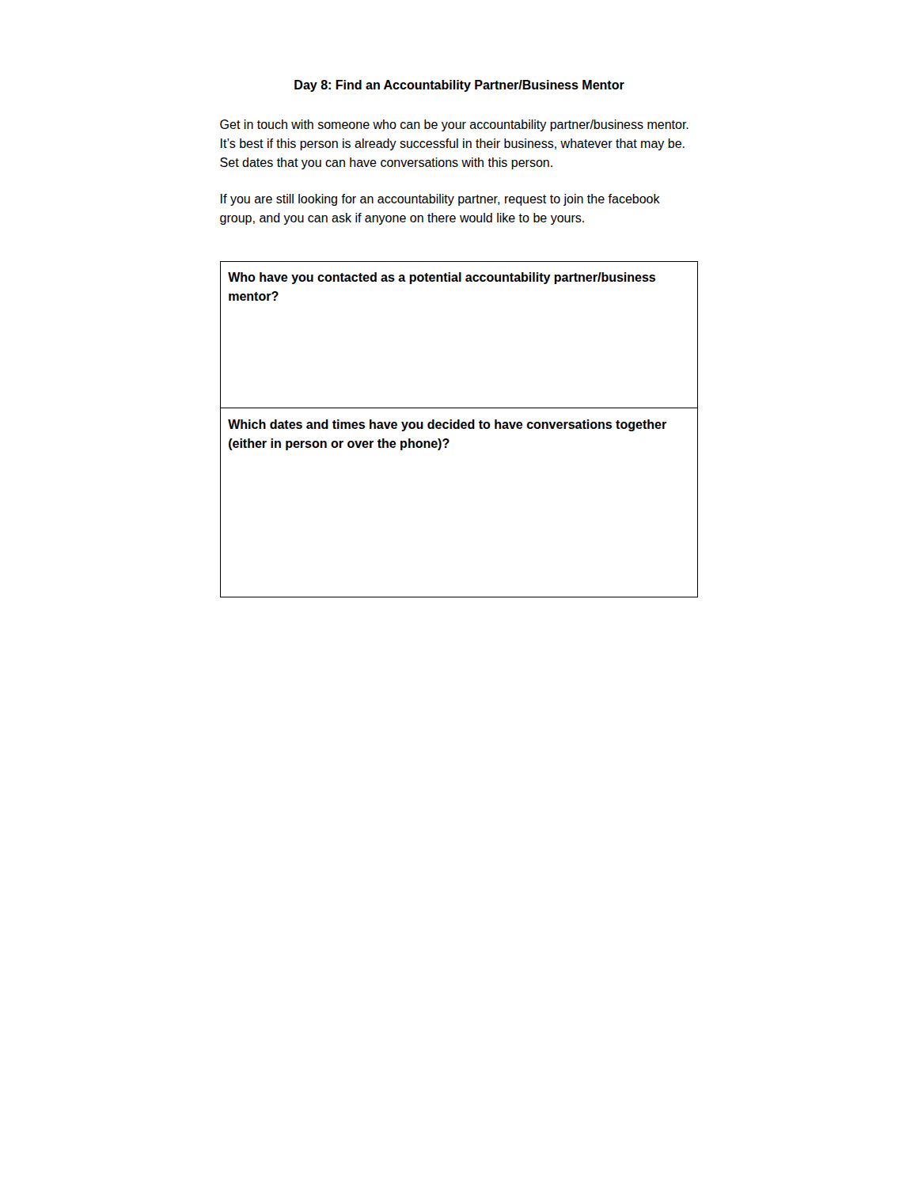Day 8: Find an Accountability Partner/Business Mentor
Get in touch with someone who can be your accountability partner/business mentor. It’s best if this person is already successful in their business, whatever that may be. Set dates that you can have conversations with this person.
If you are still looking for an accountability partner, request to join the facebook group, and you can ask if anyone on there would like to be yours.
| Who have you contacted as a potential accountability partner/business mentor? |
| Which dates and times have you decided to have conversations together (either in person or over the phone)? |